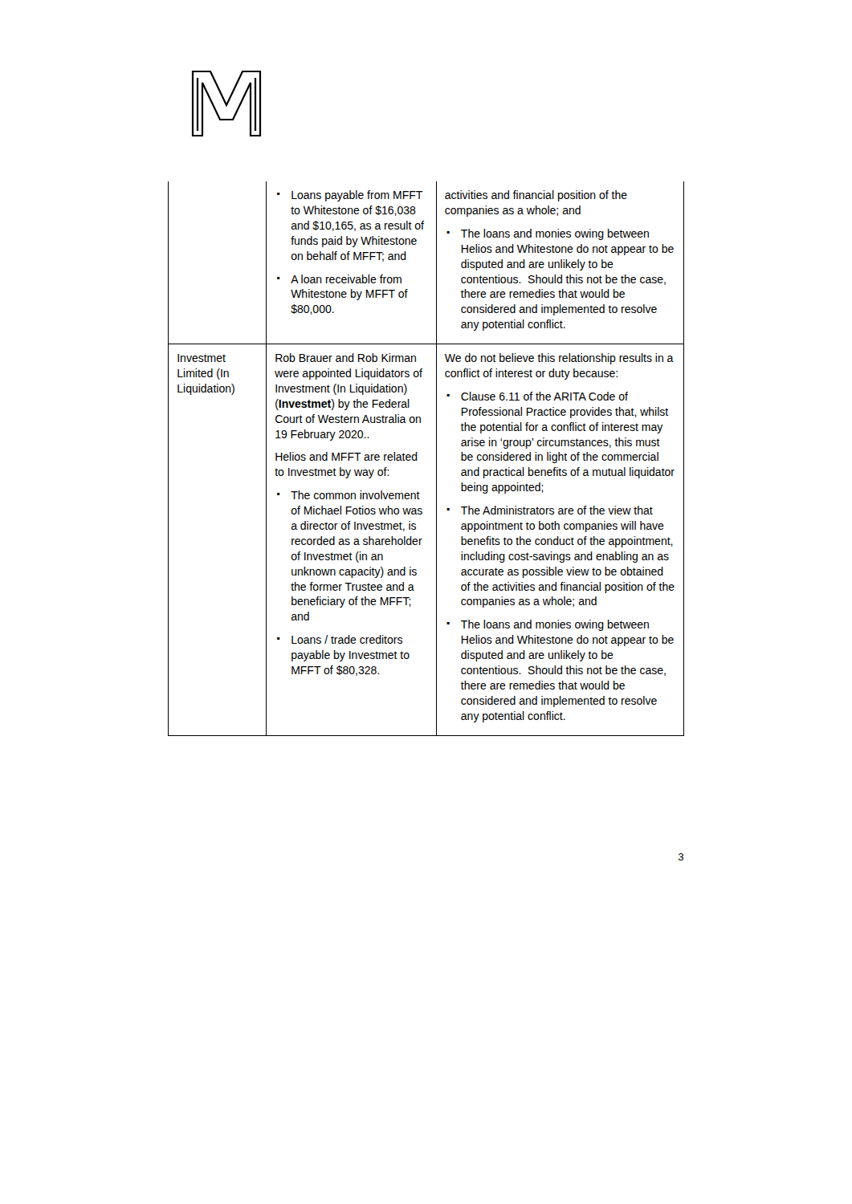| | Loans payable from MFFT to Whitestone of $16,038 and $10,165, as a result of funds paid by Whitestone on behalf of MFFT; and A loan receivable from Whitestone by MFFT of $80,000. | activities and financial position of the companies as a whole; and The loans and monies owing between Helios and Whitestone do not appear to be disputed and are unlikely to be contentious. Should this not be the case, there are remedies that would be considered and implemented to resolve any potential conflict. |
| Investmet Limited (In Liquidation) | Rob Brauer and Rob Kirman were appointed Liquidators of Investment (In Liquidation) ( Investmet ) by the Federal Court of Western Australia on 19 February 2020.. Helios and MFFT are related to Investmet by way of: The common involvement of Michael Fotios who was a director of Investmet, is recorded as a shareholder of Investmet (in an unknown capacity) and is the former Trustee and a beneficiary of the MFFT; and Loans / trade creditors payable by Investmet to MFFT of $80,328. | We do not believe this relationship results in a conflict of interest or duty because: Clause 6.11 of the ARITA Code of Professional Practice provides that, whilst the potential for a conflict of interest may arise in ‘group’ circumstances, this must be considered in light of the commercial and practical benefits of a mutual liquidator being appointed; The Administrators are of the view that appointment to both companies will have benefits to the conduct of the appointment, including cost-savings and enabling an as accurate as possible view to be obtained of the activities and financial position of the companies as a whole; and The loans and monies owing between Helios and Whitestone do not appear to be disputed and are unlikely to be contentious. Should this not be the case, there are remedies that would be considered and implemented to resolve any potential conflict. |
3